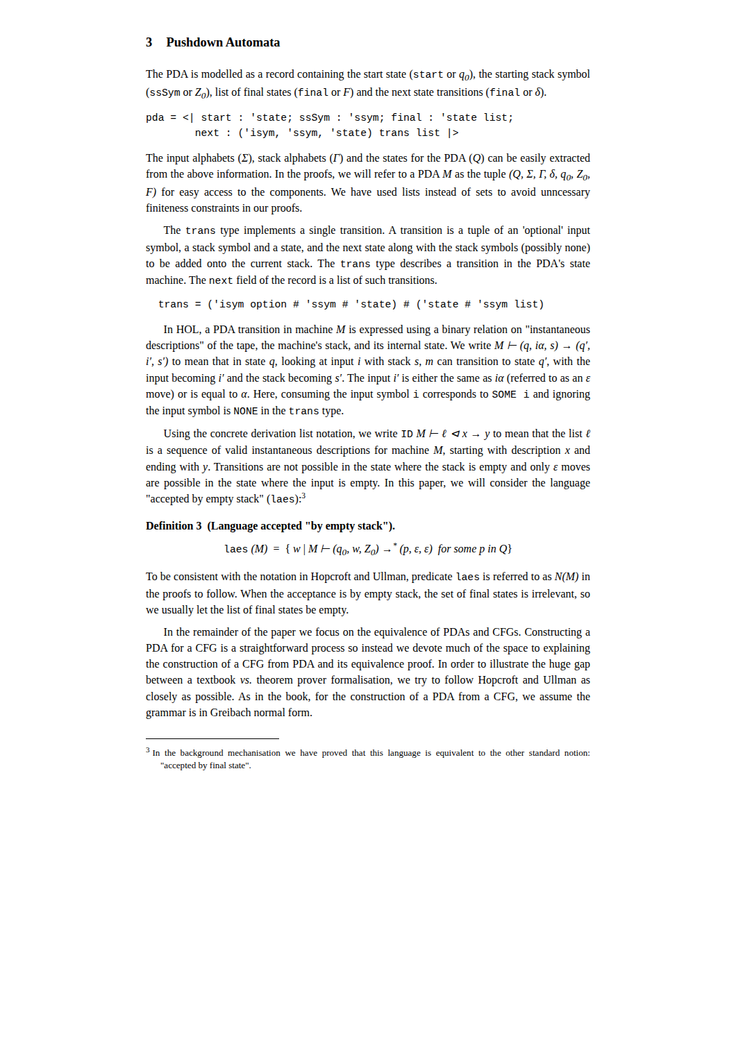3 Pushdown Automata
The PDA is modelled as a record containing the start state (start or q0), the starting stack symbol (ssSym or Z0), list of final states (final or F) and the next state transitions (final or δ).
pda = <| start : 'state; ssSym : 'ssym; final : 'state list;
        next : ('isym, 'ssym, 'state) trans list |>
The input alphabets (Σ), stack alphabets (Γ) and the states for the PDA (Q) can be easily extracted from the above information. In the proofs, we will refer to a PDA M as the tuple (Q, Σ, Γ, δ, q0, Z0, F) for easy access to the components. We have used lists instead of sets to avoid unncessary finiteness constraints in our proofs.
The trans type implements a single transition. A transition is a tuple of an 'optional' input symbol, a stack symbol and a state, and the next state along with the stack symbols (possibly none) to be added onto the current stack. The trans type describes a transition in the PDA's state machine. The next field of the record is a list of such transitions.
trans = ('isym option # 'ssym # 'state) # ('state # 'ssym list)
In HOL, a PDA transition in machine M is expressed using a binary relation on "instantaneous descriptions" of the tape, the machine's stack, and its internal state. We write M ⊢ (q, iα, s) → (q′, i′, s′) to mean that in state q, looking at input i with stack s, m can transition to state q′, with the input becoming i′ and the stack becoming s′. The input i′ is either the same as iα (referred to as an ε move) or is equal to α. Here, consuming the input symbol i corresponds to SOME i and ignoring the input symbol is NONE in the trans type.
Using the concrete derivation list notation, we write ID M ⊢ ℓ ⊲ x → y to mean that the list ℓ is a sequence of valid instantaneous descriptions for machine M, starting with description x and ending with y. Transitions are not possible in the state where the stack is empty and only ε moves are possible in the state where the input is empty. In this paper, we will consider the language "accepted by empty stack" (laes):3
Definition 3 (Language accepted "by empty stack").
laes (M) = { w | M ⊢ (q0, w, Z0) →* (p, ε, ε) for some p in Q}
To be consistent with the notation in Hopcroft and Ullman, predicate laes is referred to as N(M) in the proofs to follow. When the acceptance is by empty stack, the set of final states is irrelevant, so we usually let the list of final states be empty.
In the remainder of the paper we focus on the equivalence of PDAs and CFGs. Constructing a PDA for a CFG is a straightforward process so instead we devote much of the space to explaining the construction of a CFG from PDA and its equivalence proof. In order to illustrate the huge gap between a textbook vs. theorem prover formalisation, we try to follow Hopcroft and Ullman as closely as possible. As in the book, for the construction of a PDA from a CFG, we assume the grammar is in Greibach normal form.
3 In the background mechanisation we have proved that this language is equivalent to the other standard notion: "accepted by final state".